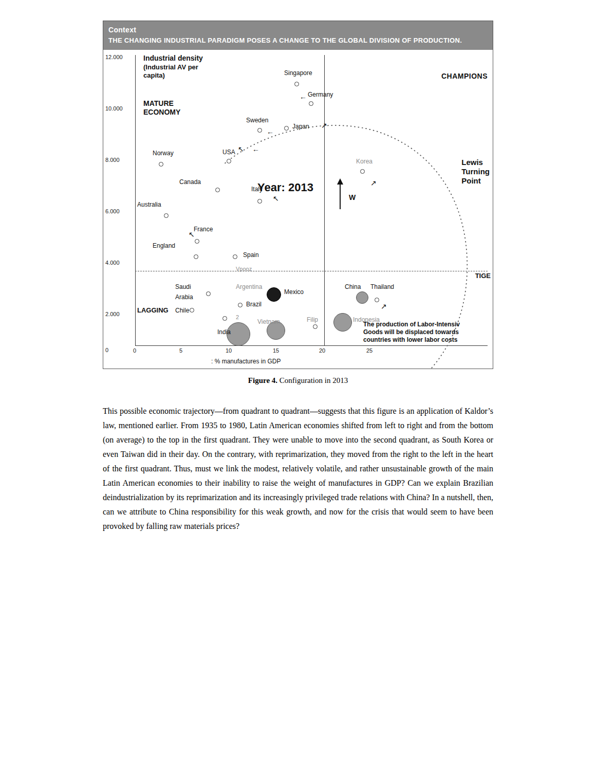Context THE CHANGING INDUSTRIAL PARADIGM POSES A CHANGE TO THE GLOBAL DIVISION OF PRODUCTION.
12.000
10.000
8.000
6.000
4.000
2.000
0
0
5
10
15
20
25
: % manufactures in GDP
Industrial density (Industrial AV per capita)
MATURE
ECONOMY
LAGGING
CHAMPIONS
Lewis
Turning
Point
TIGE
Year: 2013
W
Singapore
Germany
←
Sweden
Japan
←
↗
Norway
USA
↖
←
Canada
Italy
↖
Australia
France
↖
England
Spain
Korea
↗
Vpooz
Saudi
Arabia
Argentina
Mexico
Brazil
Chile
China
Thailand
↗
Vietnam
India
Filip
Indonesia
2
The production of Labor-Intensiv
Goods will be displaced towards
countries with lower labor costs
Figure 4. Configuration in 2013
This possible economic trajectory—from quadrant to quadrant—suggests that this figure is an application of Kaldor’s law, mentioned earlier. From 1935 to 1980, Latin American economies shifted from left to right and from the bottom (on average) to the top in the first quadrant. They were unable to move into the second quadrant, as South Korea or even Taiwan did in their day. On the contrary, with reprimarization, they moved from the right to the left in the heart of the first quadrant. Thus, must we link the modest, relatively volatile, and rather unsustainable growth of the main Latin American economies to their inability to raise the weight of manufactures in GDP? Can we explain Brazilian deindustrialization by its reprimarization and its increasingly privileged trade relations with China? In a nutshell, then, can we attribute to China responsibility for this weak growth, and now for the crisis that would seem to have been provoked by falling raw materials prices?